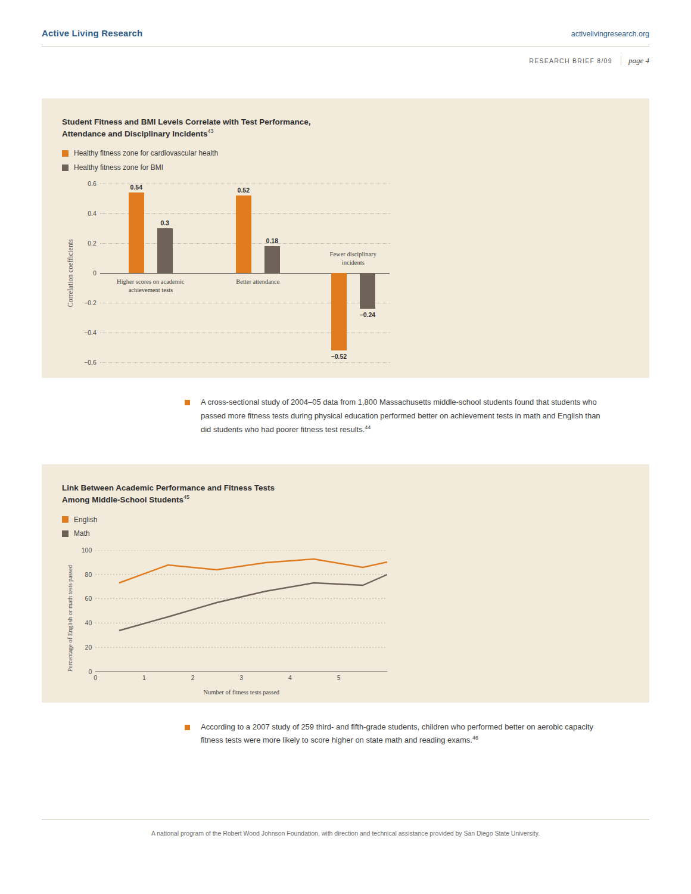Active Living Research
activelivingresearch.org
Research Brief 8/09 page 4
Student Fitness and BMI Levels Correlate with Test Performance,
Attendance and Disciplinary Incidents43
Healthy fitness zone for cardiovascular health
Healthy fitness zone for BMI
Correlation coefficients
0.6 0.4 0.2 0 −0.2 −0.4 −0.6
0.54
0.3
Higher scores on academic
achievement tests
0.52
0.18
Better attendance
−0.52
−0.24
Fewer disciplinary
incidents
A cross-sectional study of 2004–05 data from 1,800 Massachusetts middle-school students found that students who passed more fitness tests during physical education performed better on achievement tests in math and English than did students who had poorer fitness test results.44
Link Between Academic Performance and Fitness Tests
Among Middle-School Students45
English
Math
Percentage of English or math tests passed
100 80 60 40 20 0
0 1 2 3 4 5
Number of fitness tests passed
According to a 2007 study of 259 third- and fifth-grade students, children who performed better on aerobic capacity fitness tests were more likely to score higher on state math and reading exams.46
A national program of the Robert Wood Johnson Foundation, with direction and technical assistance provided by San Diego State University.